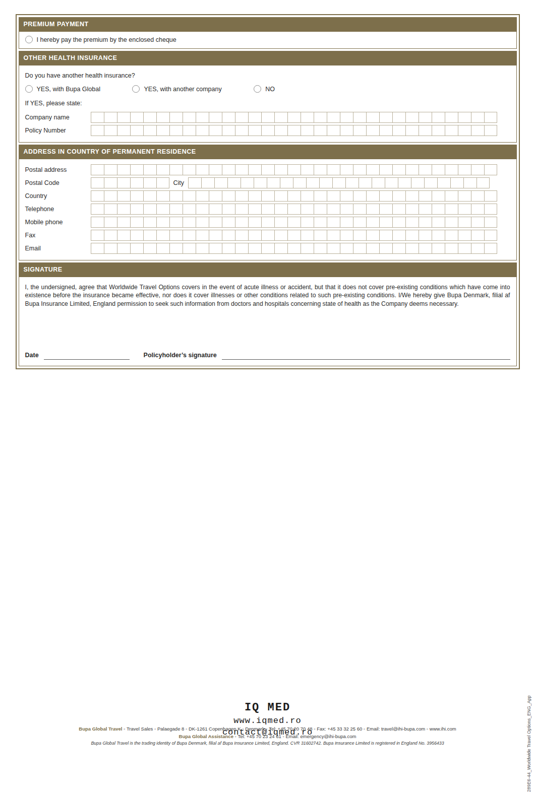Premium payment
I hereby pay the premium by the enclosed cheque
Other health insurance
Do you have another health insurance?
YES, with Bupa Global YES, with another company NO
If YES, please state:
Company name
Policy Number
Address in country of permanent residence
Postal address
Postal Code
City
Country
Telephone
Mobile phone
Fax
Email
Signature
I, the undersigned, agree that Worldwide Travel Options covers in the event of acute illness or accident, but that it does not cover pre-existing conditions which have come into existence before the insurance became effective, nor does it cover illnesses or other conditions related to such pre-existing conditions. I/We hereby give Bupa Denmark, filial af Bupa Insurance Limited, England permission to seek such information from doctors and hospitals concerning state of health as the Company deems necessary.
Date Policyholder’s signature
IQ MED
www.iqmed.ro
contact@iqmed.ro
289E6-44_Worldwide Travel Options_ENG_App
Bupa Global Travel ◦ Travel Sales ◦ Palaegade 8 ◦ DK-1261 Copenhagen K ◦ Denmark ◦ Tel: +45 70 20 70 48 ◦ Fax: +45 33 32 25 60 ◦ Email: travel@ihi-bupa.com ◦ www.ihi.com
Bupa Global Assistance ◦ Tel: +45 70 23 24 61 ◦ Email: emergency@ihi-bupa.com
Bupa Global Travel is the trading identity of Bupa Denmark, filial af Bupa Insurance Limited, England. CVR 31602742. Bupa Insurance Limited is registered in England No. 3956433